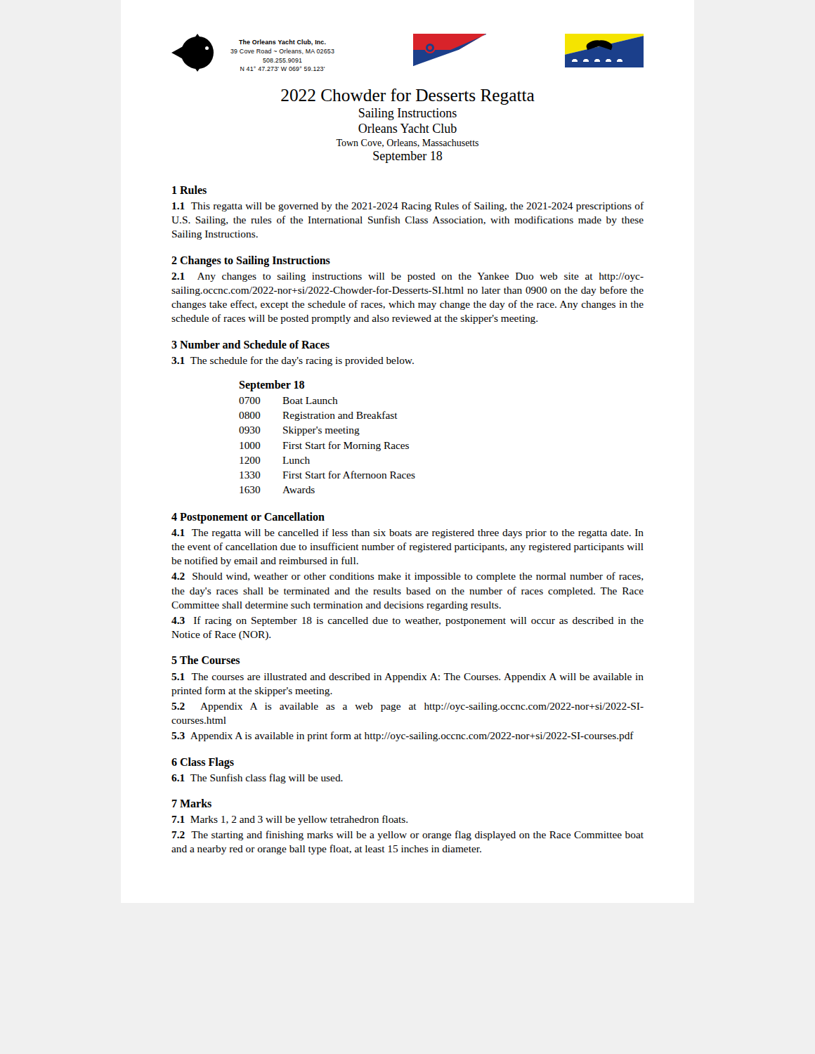The Orleans Yacht Club, Inc.
39 Cove Road ~ Orleans, MA 02653
508.255.9091
N 41° 47.273' W 069° 59.123'
2022 Chowder for Desserts Regatta
Sailing Instructions
Orleans Yacht Club
Town Cove, Orleans, Massachusetts
September 18
1 Rules
1.1 This regatta will be governed by the 2021-2024 Racing Rules of Sailing, the 2021-2024 prescriptions of U.S. Sailing, the rules of the International Sunfish Class Association, with modifications made by these Sailing Instructions.
2 Changes to Sailing Instructions
2.1 Any changes to sailing instructions will be posted on the Yankee Duo web site at http://oyc-sailing.occnc.com/2022-nor+si/2022-Chowder-for-Desserts-SI.html no later than 0900 on the day before the changes take effect, except the schedule of races, which may change the day of the race. Any changes in the schedule of races will be posted promptly and also reviewed at the skipper's meeting.
3 Number and Schedule of Races
3.1 The schedule for the day's racing is provided below.
September 18
| 0700 | Boat Launch |
| 0800 | Registration and Breakfast |
| 0930 | Skipper's meeting |
| 1000 | First Start for Morning Races |
| 1200 | Lunch |
| 1330 | First Start for Afternoon Races |
| 1630 | Awards |
4 Postponement or Cancellation
4.1 The regatta will be cancelled if less than six boats are registered three days prior to the regatta date. In the event of cancellation due to insufficient number of registered participants, any registered participants will be notified by email and reimbursed in full.
4.2 Should wind, weather or other conditions make it impossible to complete the normal number of races, the day's races shall be terminated and the results based on the number of races completed. The Race Committee shall determine such termination and decisions regarding results.
4.3 If racing on September 18 is cancelled due to weather, postponement will occur as described in the Notice of Race (NOR).
5 The Courses
5.1 The courses are illustrated and described in Appendix A: The Courses. Appendix A will be available in printed form at the skipper's meeting.
5.2 Appendix A is available as a web page at http://oyc-sailing.occnc.com/2022-nor+si/2022-SI-courses.html
5.3 Appendix A is available in print form at http://oyc-sailing.occnc.com/2022-nor+si/2022-SI-courses.pdf
6 Class Flags
6.1 The Sunfish class flag will be used.
7 Marks
7.1 Marks 1, 2 and 3 will be yellow tetrahedron floats.
7.2 The starting and finishing marks will be a yellow or orange flag displayed on the Race Committee boat and a nearby red or orange ball type float, at least 15 inches in diameter.